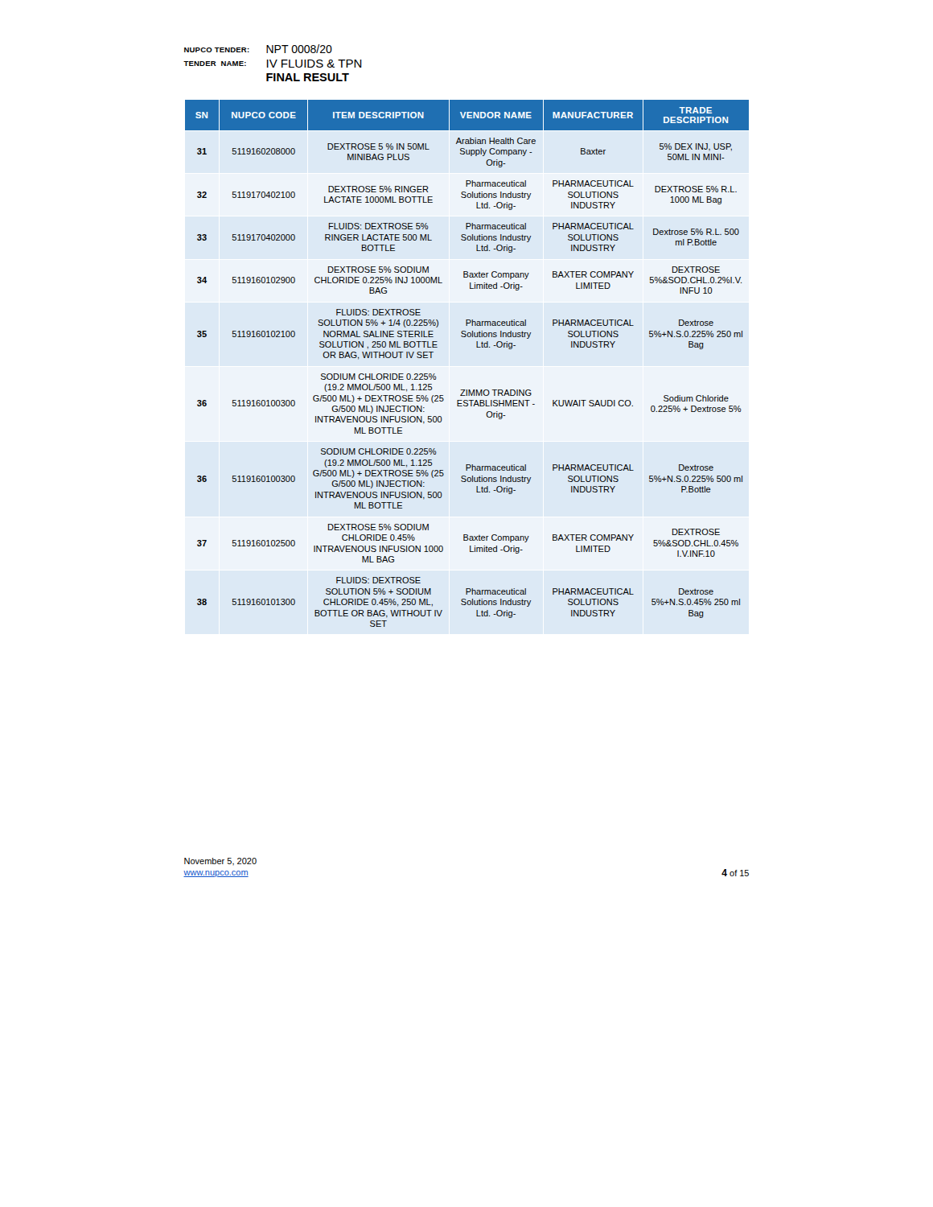NUPCO TENDER:
NPT 0008/20
TENDER NAME:
IV FLUIDS & TPN
FINAL RESULT
| SN | NUPCO CODE | ITEM DESCRIPTION | VENDOR NAME | MANUFACTURER | TRADE DESCRIPTION |
| --- | --- | --- | --- | --- | --- |
| 31 | 5119160208000 | DEXTROSE 5 % IN 50ML MINIBAG PLUS | Arabian Health Care Supply Company - Orig- | Baxter | 5% DEX INJ, USP, 50ML IN MINI- |
| 32 | 5119170402100 | DEXTROSE 5% RINGER LACTATE 1000ML BOTTLE | Pharmaceutical Solutions Industry Ltd. -Orig- | PHARMACEUTICAL SOLUTIONS INDUSTRY | DEXTROSE 5% R.L. 1000 ML Bag |
| 33 | 5119170402000 | FLUIDS: DEXTROSE 5% RINGER LACTATE 500 ML BOTTLE | Pharmaceutical Solutions Industry Ltd. -Orig- | PHARMACEUTICAL SOLUTIONS INDUSTRY | Dextrose 5% R.L. 500 ml P.Bottle |
| 34 | 5119160102900 | DEXTROSE 5% SODIUM CHLORIDE 0.225% INJ 1000ML BAG | Baxter Company Limited -Orig- | BAXTER COMPANY LIMITED | DEXTROSE 5%&SOD.CHL.0.2%I.V. INFU 10 |
| 35 | 5119160102100 | FLUIDS: DEXTROSE SOLUTION 5% + 1/4 (0.225%) NORMAL SALINE STERILE SOLUTION , 250 ML BOTTLE OR BAG, WITHOUT IV SET | Pharmaceutical Solutions Industry Ltd. -Orig- | PHARMACEUTICAL SOLUTIONS INDUSTRY | Dextrose 5%+N.S.0.225% 250 ml Bag |
| 36 | 5119160100300 | SODIUM CHLORIDE 0.225% (19.2 MMOL/500 ML, 1.125 G/500 ML) + DEXTROSE 5% (25 G/500 ML) INJECTION: INTRAVENOUS INFUSION, 500 ML BOTTLE | ZIMMO TRADING ESTABLISHMENT - Orig- | KUWAIT SAUDI CO. | Sodium Chloride 0.225% + Dextrose 5% |
| 36 | 5119160100300 | SODIUM CHLORIDE 0.225% (19.2 MMOL/500 ML, 1.125 G/500 ML) + DEXTROSE 5% (25 G/500 ML) INJECTION: INTRAVENOUS INFUSION, 500 ML BOTTLE | Pharmaceutical Solutions Industry Ltd. -Orig- | PHARMACEUTICAL SOLUTIONS INDUSTRY | Dextrose 5%+N.S.0.225% 500 ml P.Bottle |
| 37 | 5119160102500 | DEXTROSE 5% SODIUM CHLORIDE 0.45% INTRAVENOUS INFUSION 1000 ML BAG | Baxter Company Limited -Orig- | BAXTER COMPANY LIMITED | DEXTROSE 5%&SOD.CHL.0.45% I.V.INF.10 |
| 38 | 5119160101300 | FLUIDS: DEXTROSE SOLUTION 5% + SODIUM CHLORIDE 0.45%, 250 ML, BOTTLE OR BAG, WITHOUT IV SET | Pharmaceutical Solutions Industry Ltd. -Orig- | PHARMACEUTICAL SOLUTIONS INDUSTRY | Dextrose 5%+N.S.0.45% 250 ml Bag |
November 5, 2020
www.nupco.com
4 of 15